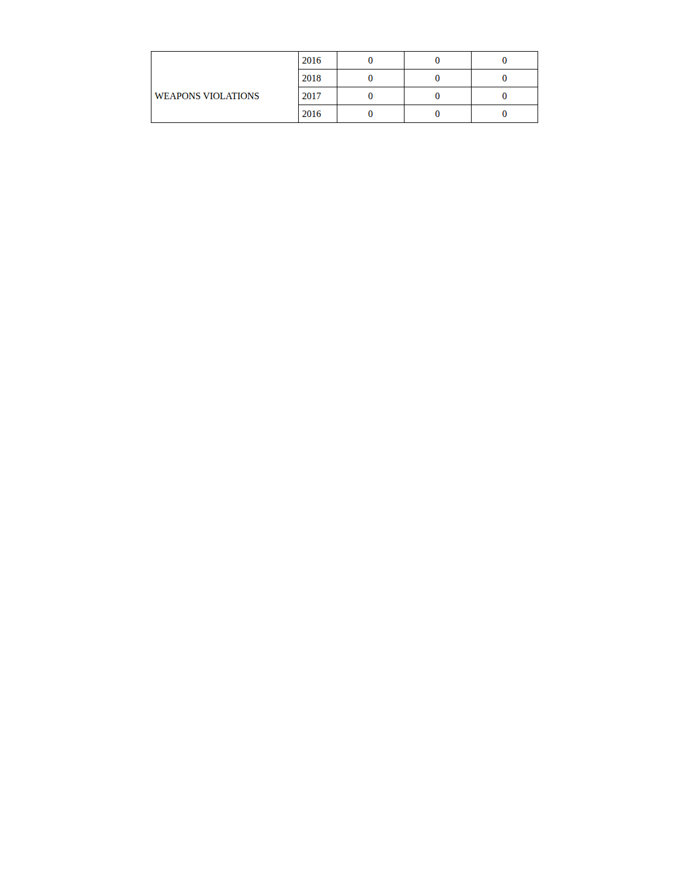| | 2016 | 0 | 0 | 0 |
| WEAPONS VIOLATIONS | 2018 | 0 | 0 | 0 |
| 2017 | 0 | 0 | 0 |
| 2016 | 0 | 0 | 0 |